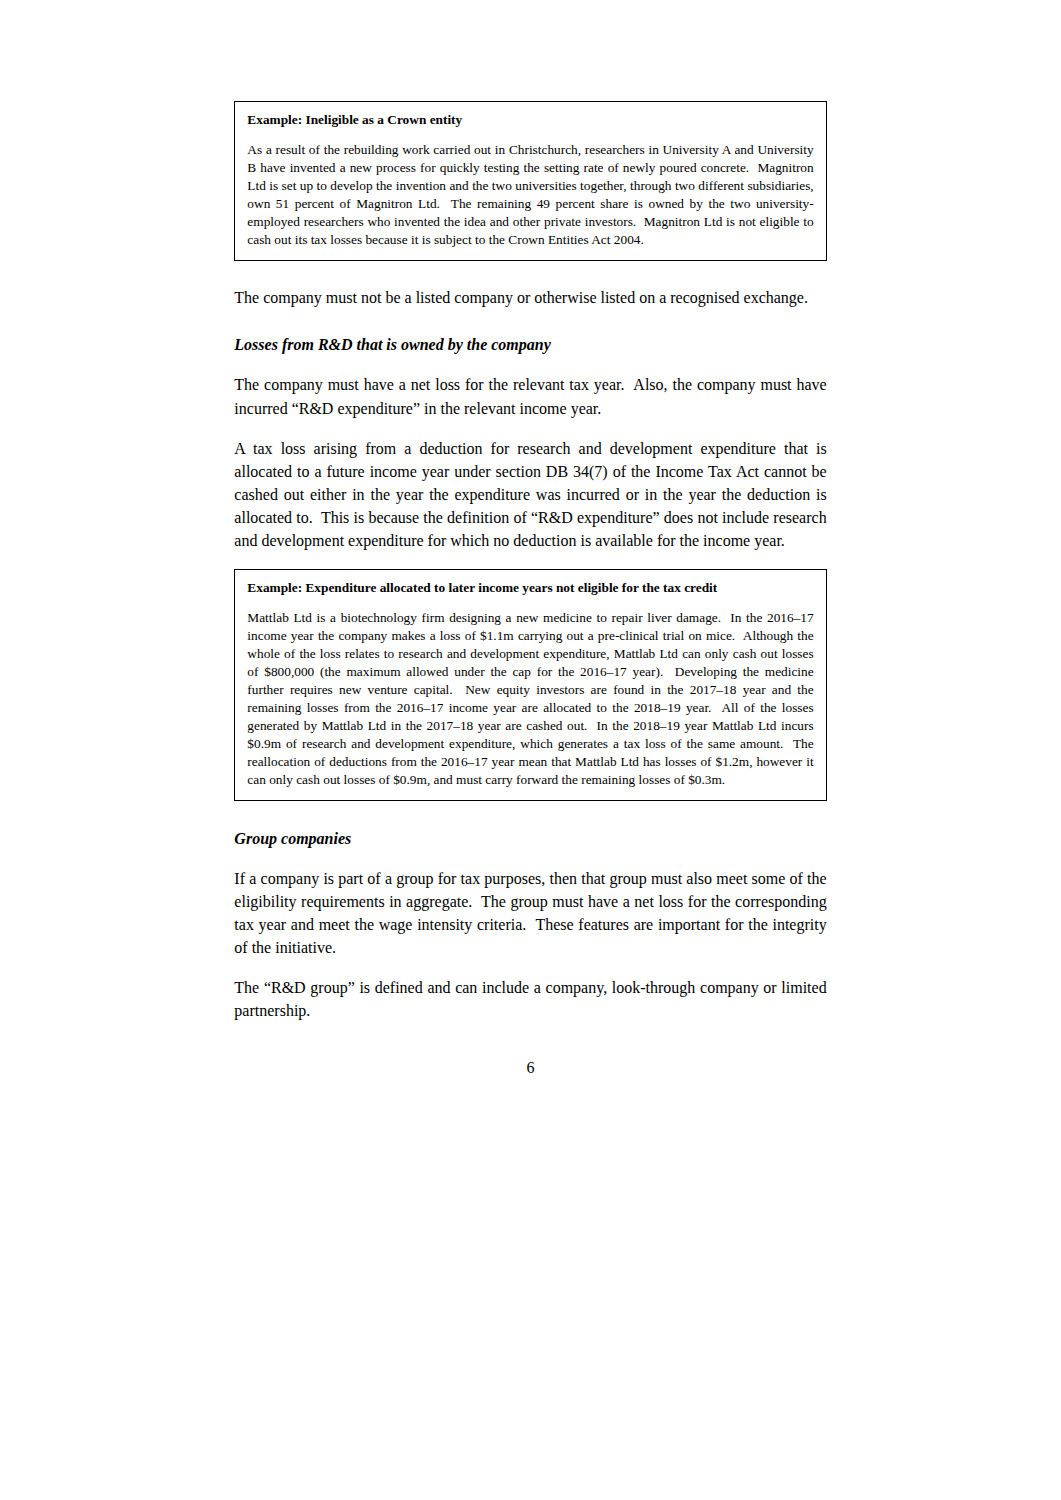Example: Ineligible as a Crown entity
As a result of the rebuilding work carried out in Christchurch, researchers in University A and University B have invented a new process for quickly testing the setting rate of newly poured concrete. Magnitron Ltd is set up to develop the invention and the two universities together, through two different subsidiaries, own 51 percent of Magnitron Ltd. The remaining 49 percent share is owned by the two university-employed researchers who invented the idea and other private investors. Magnitron Ltd is not eligible to cash out its tax losses because it is subject to the Crown Entities Act 2004.
The company must not be a listed company or otherwise listed on a recognised exchange.
Losses from R&D that is owned by the company
The company must have a net loss for the relevant tax year. Also, the company must have incurred “R&D expenditure” in the relevant income year.
A tax loss arising from a deduction for research and development expenditure that is allocated to a future income year under section DB 34(7) of the Income Tax Act cannot be cashed out either in the year the expenditure was incurred or in the year the deduction is allocated to. This is because the definition of “R&D expenditure” does not include research and development expenditure for which no deduction is available for the income year.
Example: Expenditure allocated to later income years not eligible for the tax credit
Mattlab Ltd is a biotechnology firm designing a new medicine to repair liver damage. In the 2016–17 income year the company makes a loss of $1.1m carrying out a pre-clinical trial on mice. Although the whole of the loss relates to research and development expenditure, Mattlab Ltd can only cash out losses of $800,000 (the maximum allowed under the cap for the 2016–17 year). Developing the medicine further requires new venture capital. New equity investors are found in the 2017–18 year and the remaining losses from the 2016–17 income year are allocated to the 2018–19 year. All of the losses generated by Mattlab Ltd in the 2017–18 year are cashed out. In the 2018–19 year Mattlab Ltd incurs $0.9m of research and development expenditure, which generates a tax loss of the same amount. The reallocation of deductions from the 2016–17 year mean that Mattlab Ltd has losses of $1.2m, however it can only cash out losses of $0.9m, and must carry forward the remaining losses of $0.3m.
Group companies
If a company is part of a group for tax purposes, then that group must also meet some of the eligibility requirements in aggregate. The group must have a net loss for the corresponding tax year and meet the wage intensity criteria. These features are important for the integrity of the initiative.
The “R&D group” is defined and can include a company, look-through company or limited partnership.
6